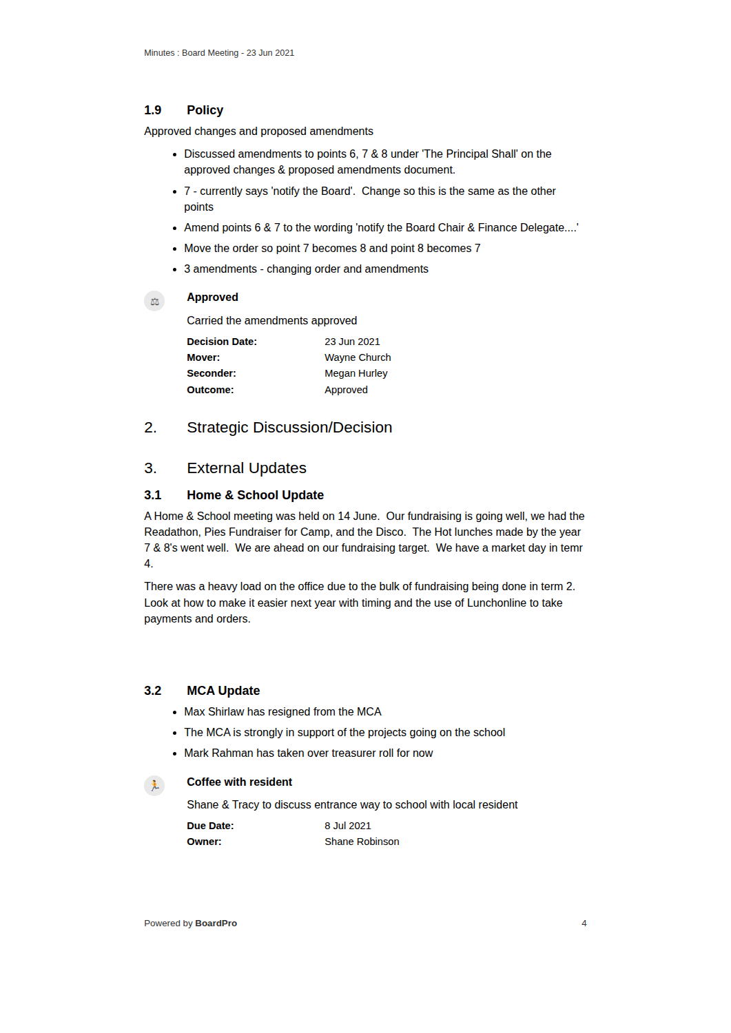Minutes : Board Meeting - 23 Jun 2021
1.9 Policy
Approved changes and proposed amendments
Discussed amendments to points 6, 7 & 8 under 'The Principal Shall' on the approved changes & proposed amendments document.
7 - currently says 'notify the Board'. Change so this is the same as the other points
Amend points 6 & 7 to the wording 'notify the Board Chair & Finance Delegate....'
Move the order so point 7 becomes 8 and point 8 becomes 7
3 amendments - changing order and amendments
⚖
Approved
Carried the amendments approved
| Decision Date: | 23 Jun 2021 |
| Mover: | Wayne Church |
| Seconder: | Megan Hurley |
| Outcome: | Approved |
2. Strategic Discussion/Decision
3. External Updates
3.1 Home & School Update
A Home & School meeting was held on 14 June. Our fundraising is going well, we had the Readathon, Pies Fundraiser for Camp, and the Disco. The Hot lunches made by the year 7 & 8's went well. We are ahead on our fundraising target. We have a market day in temr 4.
There was a heavy load on the office due to the bulk of fundraising being done in term 2. Look at how to make it easier next year with timing and the use of Lunchonline to take payments and orders.
3.2 MCA Update
Max Shirlaw has resigned from the MCA
The MCA is strongly in support of the projects going on the school
Mark Rahman has taken over treasurer roll for now
🏃
Coffee with resident
Shane & Tracy to discuss entrance way to school with local resident
| Due Date: | 8 Jul 2021 |
| Owner: | Shane Robinson |
Powered by BoardPro
4